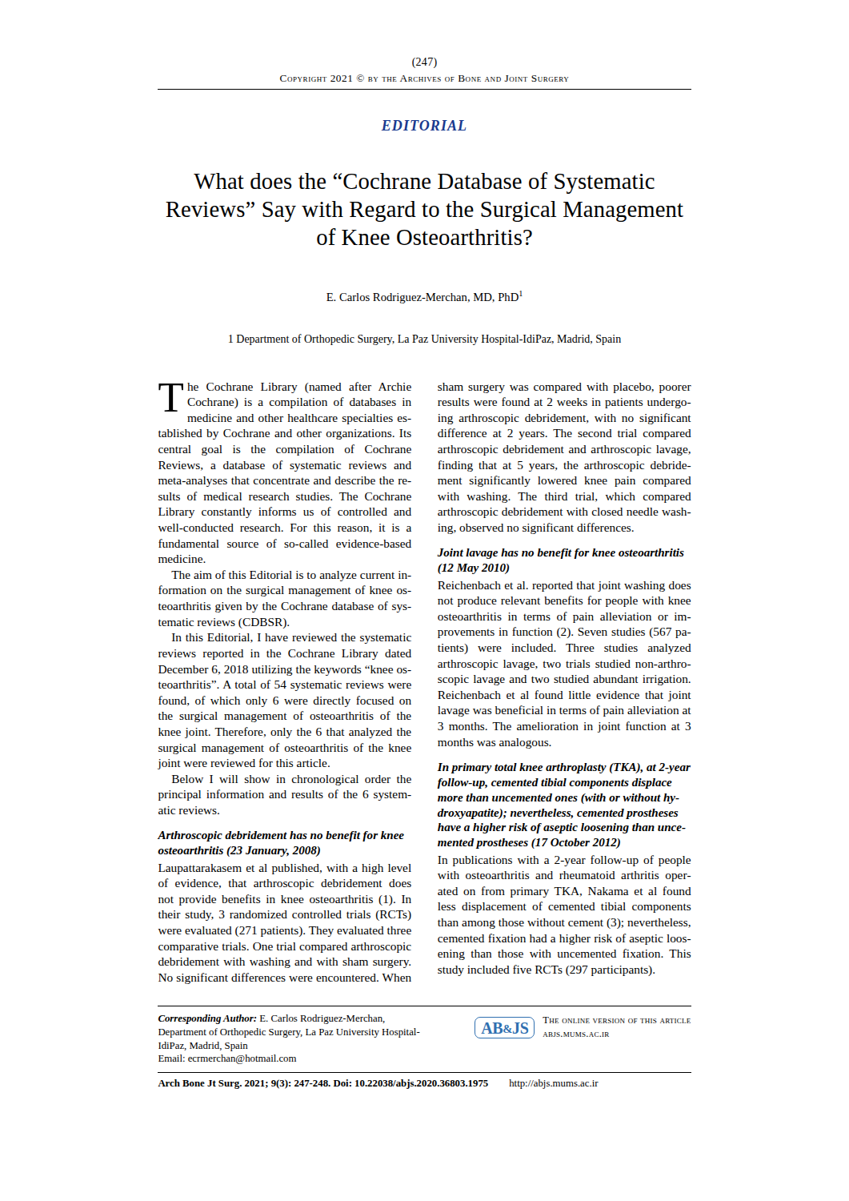(247)
Copyright 2021 © by the Archives of Bone and Joint Surgery
EDITORIAL
What does the “Cochrane Database of Systematic Reviews” Say with Regard to the Surgical Management of Knee Osteoarthritis?
E. Carlos Rodriguez-Merchan, MD, PhD1
1 Department of Orthopedic Surgery, La Paz University Hospital-IdiPaz, Madrid, Spain
The Cochrane Library (named after Archie Cochrane) is a compilation of databases in medicine and other healthcare specialties established by Cochrane and other organizations. Its central goal is the compilation of Cochrane Reviews, a database of systematic reviews and meta-analyses that concentrate and describe the results of medical research studies. The Cochrane Library constantly informs us of controlled and well-conducted research. For this reason, it is a fundamental source of so-called evidence-based medicine.
The aim of this Editorial is to analyze current information on the surgical management of knee osteoarthritis given by the Cochrane database of systematic reviews (CDBSR).
In this Editorial, I have reviewed the systematic reviews reported in the Cochrane Library dated December 6, 2018 utilizing the keywords “knee osteoarthritis”. A total of 54 systematic reviews were found, of which only 6 were directly focused on the surgical management of osteoarthritis of the knee joint. Therefore, only the 6 that analyzed the surgical management of osteoarthritis of the knee joint were reviewed for this article.
Below I will show in chronological order the principal information and results of the 6 systematic reviews.
Arthroscopic debridement has no benefit for knee osteoarthritis (23 January, 2008)
Laupattarakasem et al published, with a high level of evidence, that arthroscopic debridement does not provide benefits in knee osteoarthritis (1). In their study, 3 randomized controlled trials (RCTs) were evaluated (271 patients). They evaluated three comparative trials. One trial compared arthroscopic debridement with washing and with sham surgery. No significant differences were encountered. When sham surgery was compared with placebo, poorer results were found at 2 weeks in patients undergoing arthroscopic debridement, with no significant difference at 2 years. The second trial compared arthroscopic debridement and arthroscopic lavage, finding that at 5 years, the arthroscopic debridement significantly lowered knee pain compared with washing. The third trial, which compared arthroscopic debridement with closed needle washing, observed no significant differences.
Joint lavage has no benefit for knee osteoarthritis (12 May 2010)
Reichenbach et al. reported that joint washing does not produce relevant benefits for people with knee osteoarthritis in terms of pain alleviation or improvements in function (2). Seven studies (567 patients) were included. Three studies analyzed arthroscopic lavage, two trials studied non-arthroscopic lavage and two studied abundant irrigation. Reichenbach et al found little evidence that joint lavage was beneficial in terms of pain alleviation at 3 months. The amelioration in joint function at 3 months was analogous.
In primary total knee arthroplasty (TKA), at 2-year follow-up, cemented tibial components displace more than uncemented ones (with or without hydroxyapatite); nevertheless, cemented prostheses have a higher risk of aseptic loosening than uncemented prostheses (17 October 2012)
In publications with a 2-year follow-up of people with osteoarthritis and rheumatoid arthritis operated on from primary TKA, Nakama et al found less displacement of cemented tibial components than among those without cement (3); nevertheless, cemented fixation had a higher risk of aseptic loosening than those with uncemented fixation. This study included five RCTs (297 participants).
Corresponding Author: E. Carlos Rodriguez-Merchan, Department of Orthopedic Surgery, La Paz University Hospital-IdiPaz, Madrid, Spain
Email: ecrmerchan@hotmail.com
AB&JS
The online version of this article
abjs.mums.ac.ir
Arch Bone Jt Surg. 2021; 9(3): 247-248. Doi: 10.22038/abjs.2020.36803.1975
http://abjs.mums.ac.ir